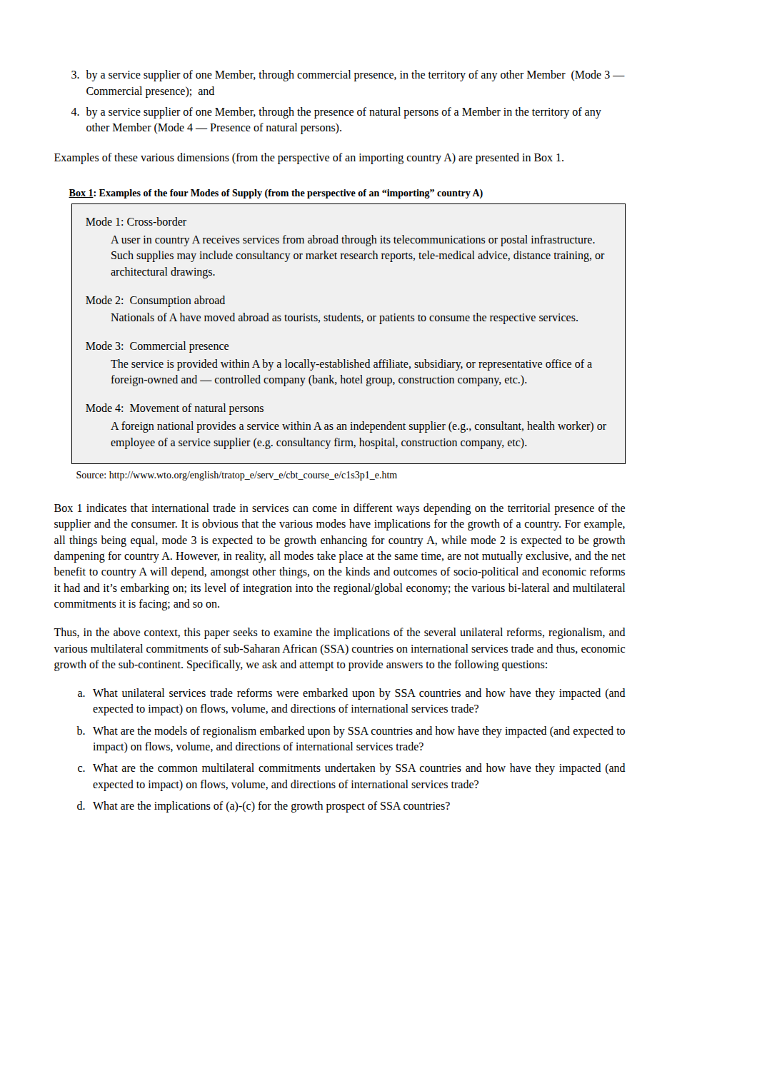by a service supplier of one Member, through commercial presence, in the territory of any other Member (Mode 3 — Commercial presence); and
by a service supplier of one Member, through the presence of natural persons of a Member in the territory of any other Member (Mode 4 — Presence of natural persons).
Examples of these various dimensions (from the perspective of an importing country A) are presented in Box 1.
Box 1: Examples of the four Modes of Supply (from the perspective of an “importing” country A)
Mode 1: Cross-border
A user in country A receives services from abroad through its telecommunications or postal infrastructure. Such supplies may include consultancy or market research reports, tele-medical advice, distance training, or architectural drawings.
Mode 2: Consumption abroad
Nationals of A have moved abroad as tourists, students, or patients to consume the respective services.
Mode 3: Commercial presence
The service is provided within A by a locally-established affiliate, subsidiary, or representative office of a foreign-owned and — controlled company (bank, hotel group, construction company, etc.).
Mode 4: Movement of natural persons
A foreign national provides a service within A as an independent supplier (e.g., consultant, health worker) or employee of a service supplier (e.g. consultancy firm, hospital, construction company, etc).
Source: http://www.wto.org/english/tratop_e/serv_e/cbt_course_e/c1s3p1_e.htm
Box 1 indicates that international trade in services can come in different ways depending on the territorial presence of the supplier and the consumer. It is obvious that the various modes have implications for the growth of a country. For example, all things being equal, mode 3 is expected to be growth enhancing for country A, while mode 2 is expected to be growth dampening for country A. However, in reality, all modes take place at the same time, are not mutually exclusive, and the net benefit to country A will depend, amongst other things, on the kinds and outcomes of socio-political and economic reforms it had and it’s embarking on; its level of integration into the regional/global economy; the various bi-lateral and multilateral commitments it is facing; and so on.
Thus, in the above context, this paper seeks to examine the implications of the several unilateral reforms, regionalism, and various multilateral commitments of sub-Saharan African (SSA) countries on international services trade and thus, economic growth of the sub-continent. Specifically, we ask and attempt to provide answers to the following questions:
What unilateral services trade reforms were embarked upon by SSA countries and how have they impacted (and expected to impact) on flows, volume, and directions of international services trade?
What are the models of regionalism embarked upon by SSA countries and how have they impacted (and expected to impact) on flows, volume, and directions of international services trade?
What are the common multilateral commitments undertaken by SSA countries and how have they impacted (and expected to impact) on flows, volume, and directions of international services trade?
What are the implications of (a)-(c) for the growth prospect of SSA countries?